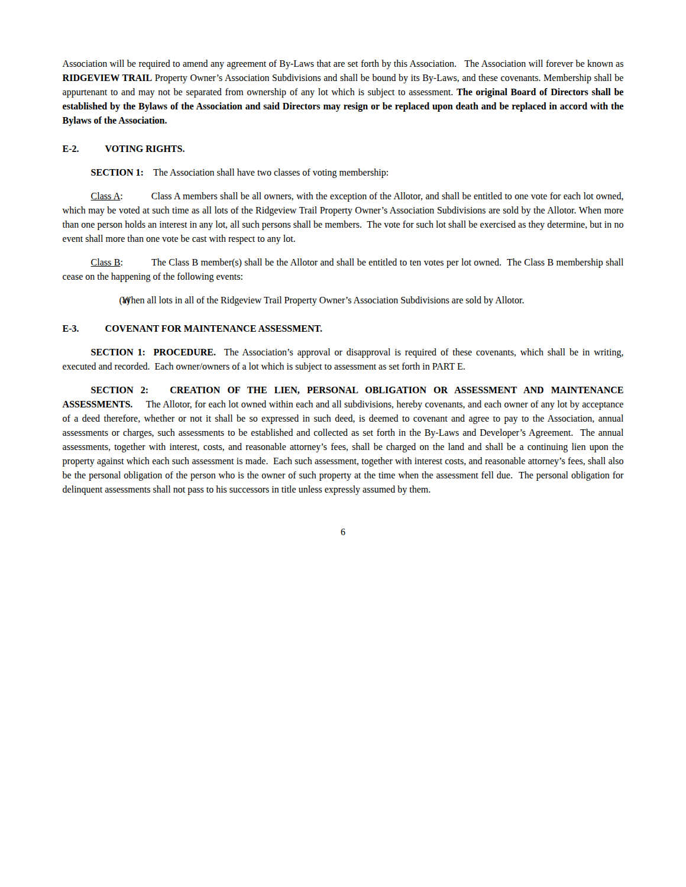Association will be required to amend any agreement of By-Laws that are set forth by this Association. The Association will forever be known as RIDGEVIEW TRAIL Property Owner’s Association Subdivisions and shall be bound by its By-Laws, and these covenants. Membership shall be appurtenant to and may not be separated from ownership of any lot which is subject to assessment. The original Board of Directors shall be established by the Bylaws of the Association and said Directors may resign or be replaced upon death and be replaced in accord with the Bylaws of the Association.
E-2. VOTING RIGHTS.
SECTION 1: The Association shall have two classes of voting membership:
Class A: Class A members shall be all owners, with the exception of the Allotor, and shall be entitled to one vote for each lot owned, which may be voted at such time as all lots of the Ridgeview Trail Property Owner’s Association Subdivisions are sold by the Allotor. When more than one person holds an interest in any lot, all such persons shall be members. The vote for such lot shall be exercised as they determine, but in no event shall more than one vote be cast with respect to any lot.
Class B: The Class B member(s) shall be the Allotor and shall be entitled to ten votes per lot owned. The Class B membership shall cease on the happening of the following events:
(a) When all lots in all of the Ridgeview Trail Property Owner’s Association Subdivisions are sold by Allotor.
E-3. COVENANT FOR MAINTENANCE ASSESSMENT.
SECTION 1: PROCEDURE. The Association’s approval or disapproval is required of these covenants, which shall be in writing, executed and recorded. Each owner/owners of a lot which is subject to assessment as set forth in PART E.
SECTION 2: CREATION OF THE LIEN, PERSONAL OBLIGATION OR ASSESSMENT AND MAINTENANCE ASSESSMENTS. The Allotor, for each lot owned within each and all subdivisions, hereby covenants, and each owner of any lot by acceptance of a deed therefore, whether or not it shall be so expressed in such deed, is deemed to covenant and agree to pay to the Association, annual assessments or charges, such assessments to be established and collected as set forth in the By-Laws and Developer’s Agreement. The annual assessments, together with interest, costs, and reasonable attorney’s fees, shall be charged on the land and shall be a continuing lien upon the property against which each such assessment is made. Each such assessment, together with interest costs, and reasonable attorney’s fees, shall also be the personal obligation of the person who is the owner of such property at the time when the assessment fell due. The personal obligation for delinquent assessments shall not pass to his successors in title unless expressly assumed by them.
6